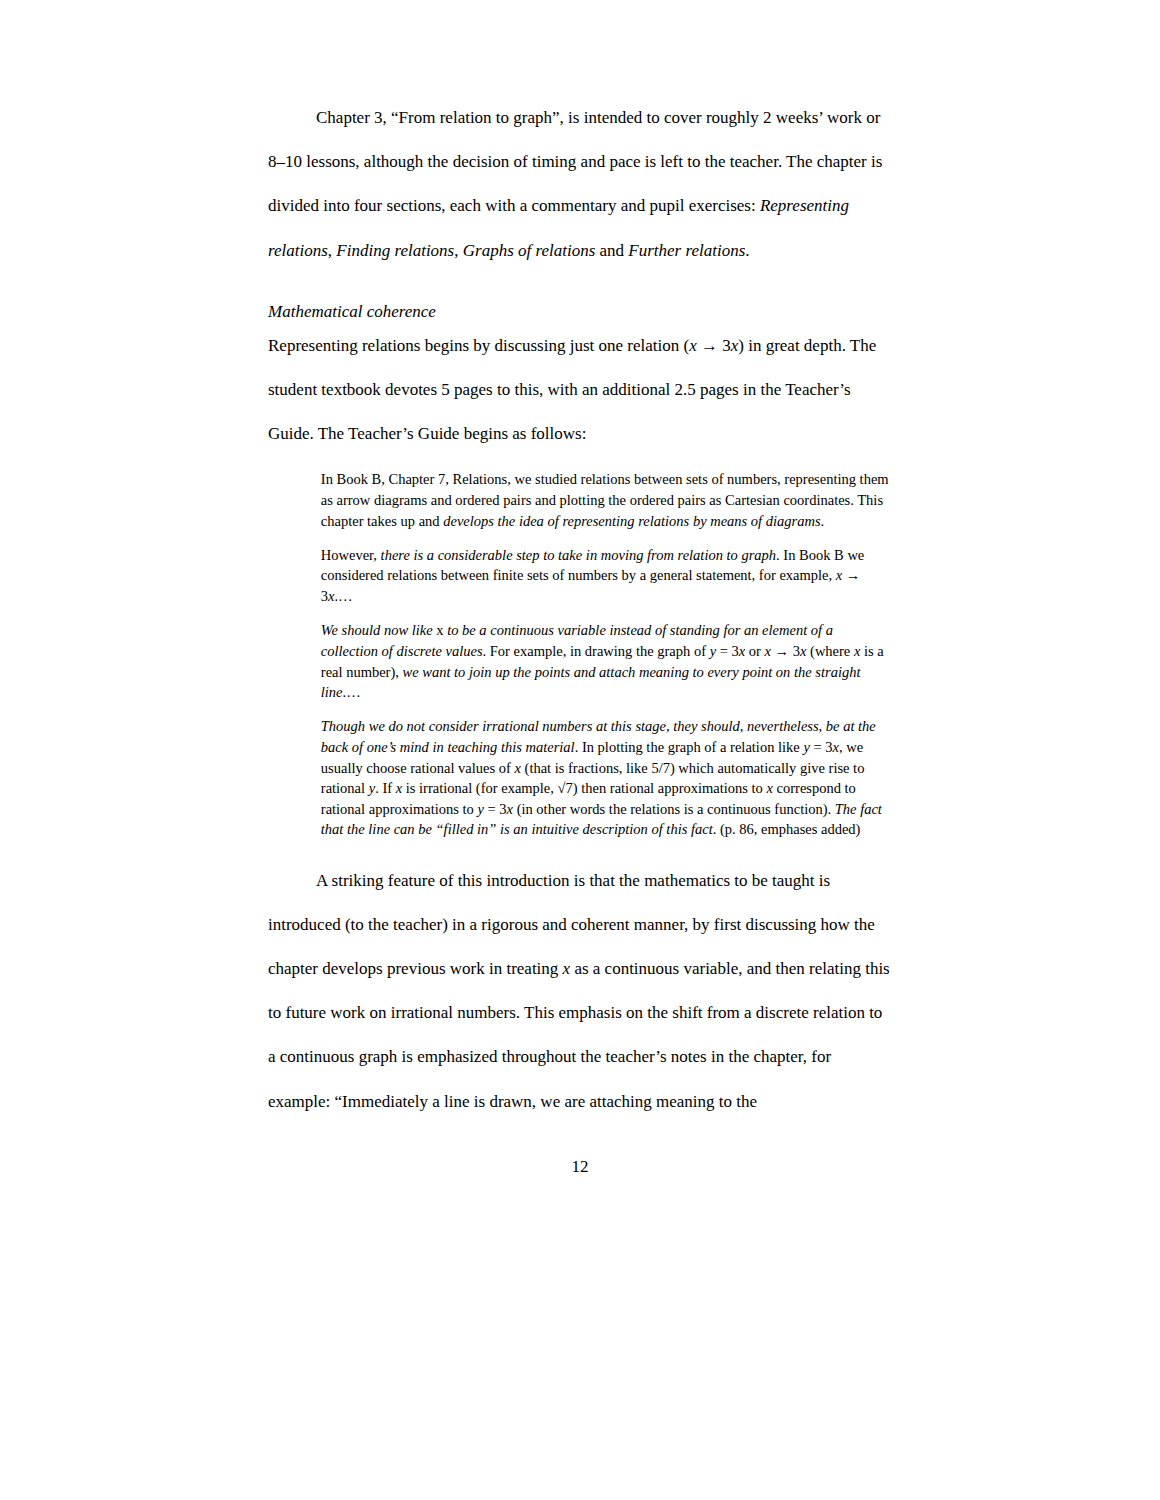Chapter 3, “From relation to graph”, is intended to cover roughly 2 weeks’ work or 8–10 lessons, although the decision of timing and pace is left to the teacher. The chapter is divided into four sections, each with a commentary and pupil exercises: Representing relations, Finding relations, Graphs of relations and Further relations.
Mathematical coherence
Representing relations begins by discussing just one relation (x → 3x) in great depth. The student textbook devotes 5 pages to this, with an additional 2.5 pages in the Teacher’s Guide. The Teacher’s Guide begins as follows:
In Book B, Chapter 7, Relations, we studied relations between sets of numbers, representing them as arrow diagrams and ordered pairs and plotting the ordered pairs as Cartesian coordinates. This chapter takes up and develops the idea of representing relations by means of diagrams.
However, there is a considerable step to take in moving from relation to graph. In Book B we considered relations between finite sets of numbers by a general statement, for example, x → 3x.…
We should now like x to be a continuous variable instead of standing for an element of a collection of discrete values. For example, in drawing the graph of y = 3x or x → 3x (where x is a real number), we want to join up the points and attach meaning to every point on the straight line.…
Though we do not consider irrational numbers at this stage, they should, nevertheless, be at the back of one’s mind in teaching this material. In plotting the graph of a relation like y = 3x, we usually choose rational values of x (that is fractions, like 5/7) which automatically give rise to rational y. If x is irrational (for example, √7) then rational approximations to x correspond to rational approximations to y = 3x (in other words the relations is a continuous function). The fact that the line can be “filled in” is an intuitive description of this fact. (p. 86, emphases added)
A striking feature of this introduction is that the mathematics to be taught is introduced (to the teacher) in a rigorous and coherent manner, by first discussing how the chapter develops previous work in treating x as a continuous variable, and then relating this to future work on irrational numbers. This emphasis on the shift from a discrete relation to a continuous graph is emphasized throughout the teacher’s notes in the chapter, for example: “Immediately a line is drawn, we are attaching meaning to the
12